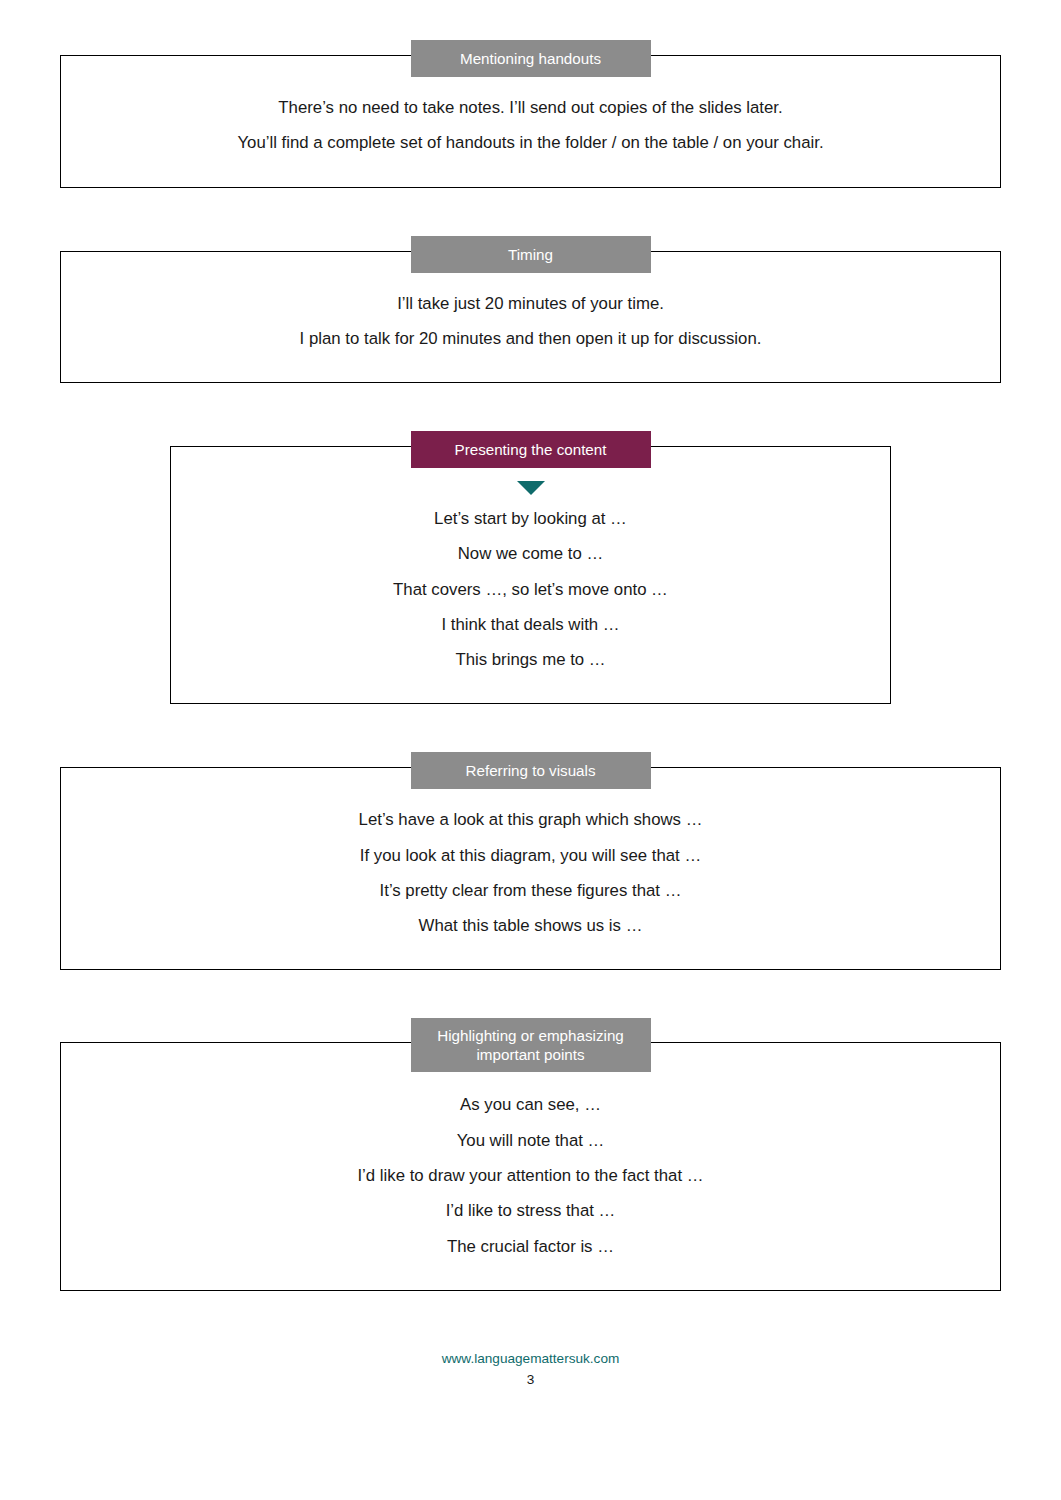Mentioning handouts
There’s no need to take notes. I’ll send out copies of the slides later.
You’ll find a complete set of handouts in the folder / on the table / on your chair.
Timing
I’ll take just 20 minutes of your time.
I plan to talk for 20 minutes and then open it up for discussion.
Presenting the content
Let’s start by looking at …
Now we come to …
That covers …, so let’s move onto …
I think that deals with …
This brings me to …
Referring to visuals
Let’s have a look at this graph which shows …
If you look at this diagram, you will see that …
It’s pretty clear from these figures that …
What this table shows us is …
Highlighting or emphasizing
important points
As you can see, …
You will note that …
I’d like to draw your attention to the fact that …
I’d like to stress that …
The crucial factor is …
www.languagemattersuk.com
3